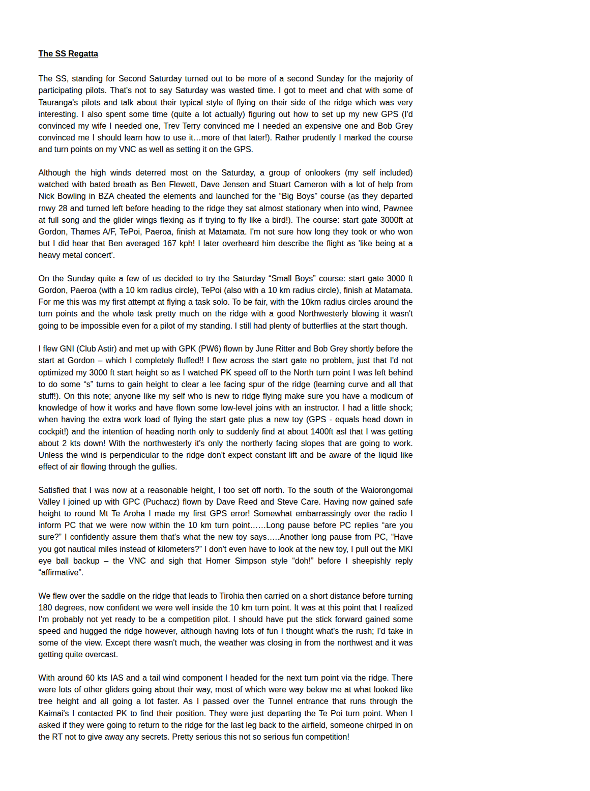The SS Regatta
The SS, standing for Second Saturday turned out to be more of a second Sunday for the majority of participating pilots. That's not to say Saturday was wasted time. I got to meet and chat with some of Tauranga's pilots and talk about their typical style of flying on their side of the ridge which was very interesting. I also spent some time (quite a lot actually) figuring out how to set up my new GPS (I'd convinced my wife I needed one, Trev Terry convinced me I needed an expensive one and Bob Grey convinced me I should learn how to use it…more of that later!). Rather prudently I marked the course and turn points on my VNC as well as setting it on the GPS.
Although the high winds deterred most on the Saturday, a group of onlookers (my self included) watched with bated breath as Ben Flewett, Dave Jensen and Stuart Cameron with a lot of help from Nick Bowling in BZA cheated the elements and launched for the “Big Boys” course (as they departed rnwy 28 and turned left before heading to the ridge they sat almost stationary when into wind, Pawnee at full song and the glider wings flexing as if trying to fly like a bird!). The course: start gate 3000ft at Gordon, Thames A/F, TePoi, Paeroa, finish at Matamata. I'm not sure how long they took or who won but I did hear that Ben averaged 167 kph! I later overheard him describe the flight as 'like being at a heavy metal concert'.
On the Sunday quite a few of us decided to try the Saturday “Small Boys” course: start gate 3000 ft Gordon, Paeroa (with a 10 km radius circle), TePoi (also with a 10 km radius circle), finish at Matamata. For me this was my first attempt at flying a task solo. To be fair, with the 10km radius circles around the turn points and the whole task pretty much on the ridge with a good Northwesterly blowing it wasn't going to be impossible even for a pilot of my standing. I still had plenty of butterflies at the start though.
I flew GNI (Club Astir) and met up with GPK (PW6) flown by June Ritter and Bob Grey shortly before the start at Gordon – which I completely fluffed!! I flew across the start gate no problem, just that I'd not optimized my 3000 ft start height so as I watched PK speed off to the North turn point I was left behind to do some “s” turns to gain height to clear a lee facing spur of the ridge (learning curve and all that stuff!). On this note; anyone like my self who is new to ridge flying make sure you have a modicum of knowledge of how it works and have flown some low-level joins with an instructor. I had a little shock; when having the extra work load of flying the start gate plus a new toy (GPS - equals head down in cockpit!) and the intention of heading north only to suddenly find at about 1400ft asl that I was getting about 2 kts down! With the northwesterly it's only the northerly facing slopes that are going to work. Unless the wind is perpendicular to the ridge don't expect constant lift and be aware of the liquid like effect of air flowing through the gullies.
Satisfied that I was now at a reasonable height, I too set off north. To the south of the Waiorongomai Valley I joined up with GPC (Puchacz) flown by Dave Reed and Steve Care. Having now gained safe height to round Mt Te Aroha I made my first GPS error! Somewhat embarrassingly over the radio I inform PC that we were now within the 10 km turn point……Long pause before PC replies “are you sure?” I confidently assure them that's what the new toy says…..Another long pause from PC, “Have you got nautical miles instead of kilometers?” I don't even have to look at the new toy, I pull out the MKI eye ball backup – the VNC and sigh that Homer Simpson style “doh!” before I sheepishly reply “affirmative”.
We flew over the saddle on the ridge that leads to Tirohia then carried on a short distance before turning 180 degrees, now confident we were well inside the 10 km turn point. It was at this point that I realized I'm probably not yet ready to be a competition pilot. I should have put the stick forward gained some speed and hugged the ridge however, although having lots of fun I thought what's the rush; I'd take in some of the view. Except there wasn't much, the weather was closing in from the northwest and it was getting quite overcast.
With around 60 kts IAS and a tail wind component I headed for the next turn point via the ridge. There were lots of other gliders going about their way, most of which were way below me at what looked like tree height and all going a lot faster. As I passed over the Tunnel entrance that runs through the Kaimai's I contacted PK to find their position. They were just departing the Te Poi turn point. When I asked if they were going to return to the ridge for the last leg back to the airfield, someone chirped in on the RT not to give away any secrets. Pretty serious this not so serious fun competition!